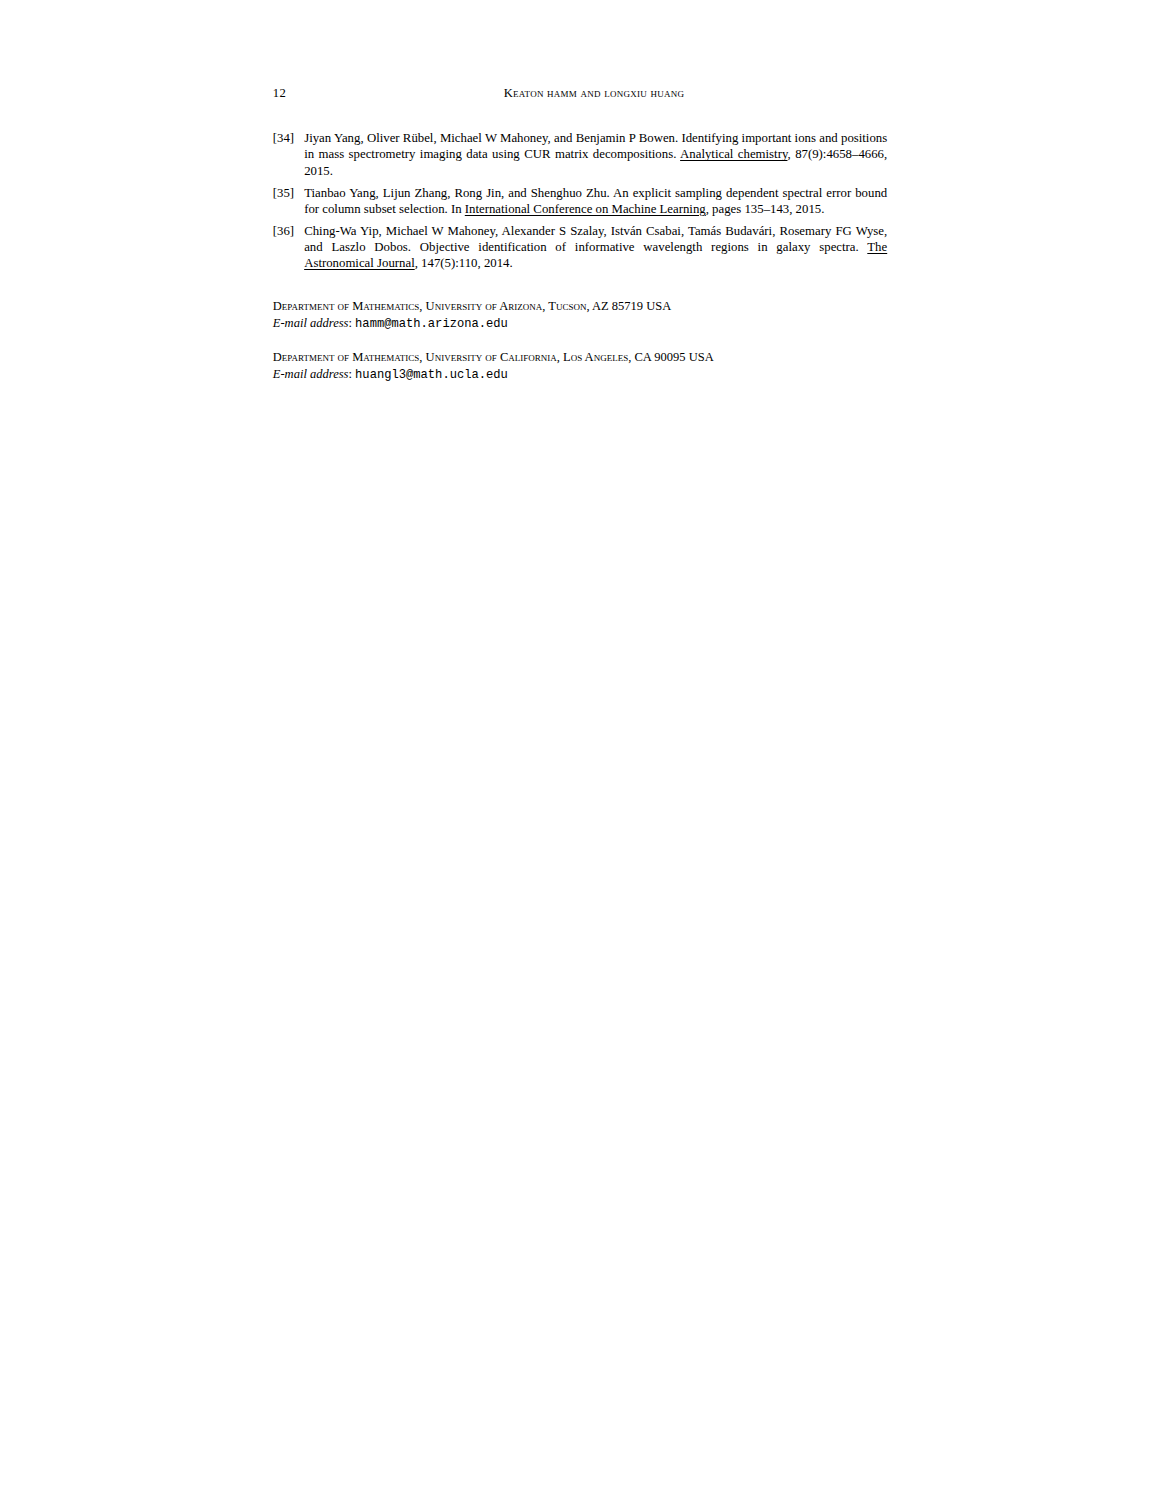12 Keaton Hamm and Longxiu Huang
[34] Jiyan Yang, Oliver Rübel, Michael W Mahoney, and Benjamin P Bowen. Identifying important ions and positions in mass spectrometry imaging data using CUR matrix decompositions. Analytical chemistry, 87(9):4658–4666, 2015.
[35] Tianbao Yang, Lijun Zhang, Rong Jin, and Shenghuo Zhu. An explicit sampling dependent spectral error bound for column subset selection. In International Conference on Machine Learning, pages 135–143, 2015.
[36] Ching-Wa Yip, Michael W Mahoney, Alexander S Szalay, István Csabai, Tamás Budavári, Rosemary FG Wyse, and Laszlo Dobos. Objective identification of informative wavelength regions in galaxy spectra. The Astronomical Journal, 147(5):110, 2014.
Department of Mathematics, University of Arizona, Tucson, AZ 85719 USA
E-mail address: hamm@math.arizona.edu
Department of Mathematics, University of California, Los Angeles, CA 90095 USA
E-mail address: huangl3@math.ucla.edu